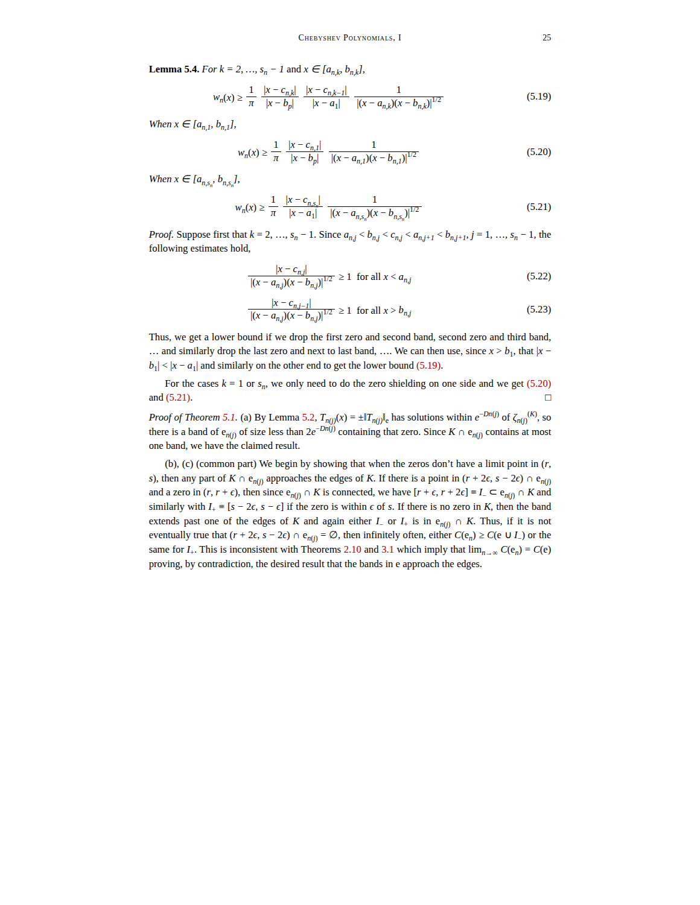Chebyshev Polynomials, I 25
Lemma 5.4. For k = 2, …, sn − 1 and x ∈ [an,k, bn,k],
wn(x) ≥ 1 π |x − cn,k||x − bp| |x − cn,k−1||x − a1| 1|(x − an,k)(x − bn,k)|1/2
(5.19)
When x ∈ [an,1, bn,1],
wn(x) ≥ 1 π |x − cn,1||x − bp| 1|(x − an,1)(x − bn,1)|1/2
(5.20)
When x ∈ [an,sn, bn,sn],
wn(x) ≥ 1 π |x − cn,sn||x − a1| 1|(x − an,sn)(x − bn,sn)|1/2
(5.21)
Proof. Suppose first that k = 2, …, sn − 1. Since an,j < bn,j < cn,j < an,j+1 < bn,j+1, j = 1, …, sn − 1, the following estimates hold,
|x − cn,j||(x − an,j)(x − bn,j)|1/2 ≥ 1 for all x < an,j
(5.22)
|x − cn,j−1||(x − an,j)(x − bn,j)|1/2 ≥ 1 for all x > bn,j
(5.23)
Thus, we get a lower bound if we drop the first zero and second band, second zero and third band, … and similarly drop the last zero and next to last band, …. We can then use, since x > b1, that |x − b1| < |x − a1| and similarly on the other end to get the lower bound (5.19).
For the cases k = 1 or sn, we only need to do the zero shielding on one side and we get (5.20) and (5.21).□
Proof of Theorem 5.1. (a) By Lemma 5.2, Tn(j)(x) = ±‖Tn(j)‖e has solutions within e−Dn(j) of ζn(j)(K), so there is a band of en(j) of size less than 2e−Dn(j) containing that zero. Since K ∩ en(j) contains at most one band, we have the claimed result.
(b), (c) (common part) We begin by showing that when the zeros don’t have a limit point in (r, s), then any part of K ∩ en(j) approaches the edges of K. If there is a point in (r + 2ϵ, s − 2ϵ) ∩ en(j) and a zero in (r, r + ϵ), then since en(j) ∩ K is connected, we have [r + ϵ, r + 2ϵ] ≡ I− ⊂ en(j) ∩ K and similarly with I+ ≡ [s − 2ϵ, s − ϵ] if the zero is within ϵ of s. If there is no zero in K, then the band extends past one of the edges of K and again either I− or I+ is in en(j) ∩ K. Thus, if it is not eventually true that (r + 2ϵ, s − 2ϵ) ∩ en(j) = ∅, then infinitely often, either C(en) ≥ C(e ∪ I−) or the same for I+. This is inconsistent with Theorems 2.10 and 3.1 which imply that limn→∞ C(en) = C(e) proving, by contradiction, the desired result that the bands in e approach the edges.